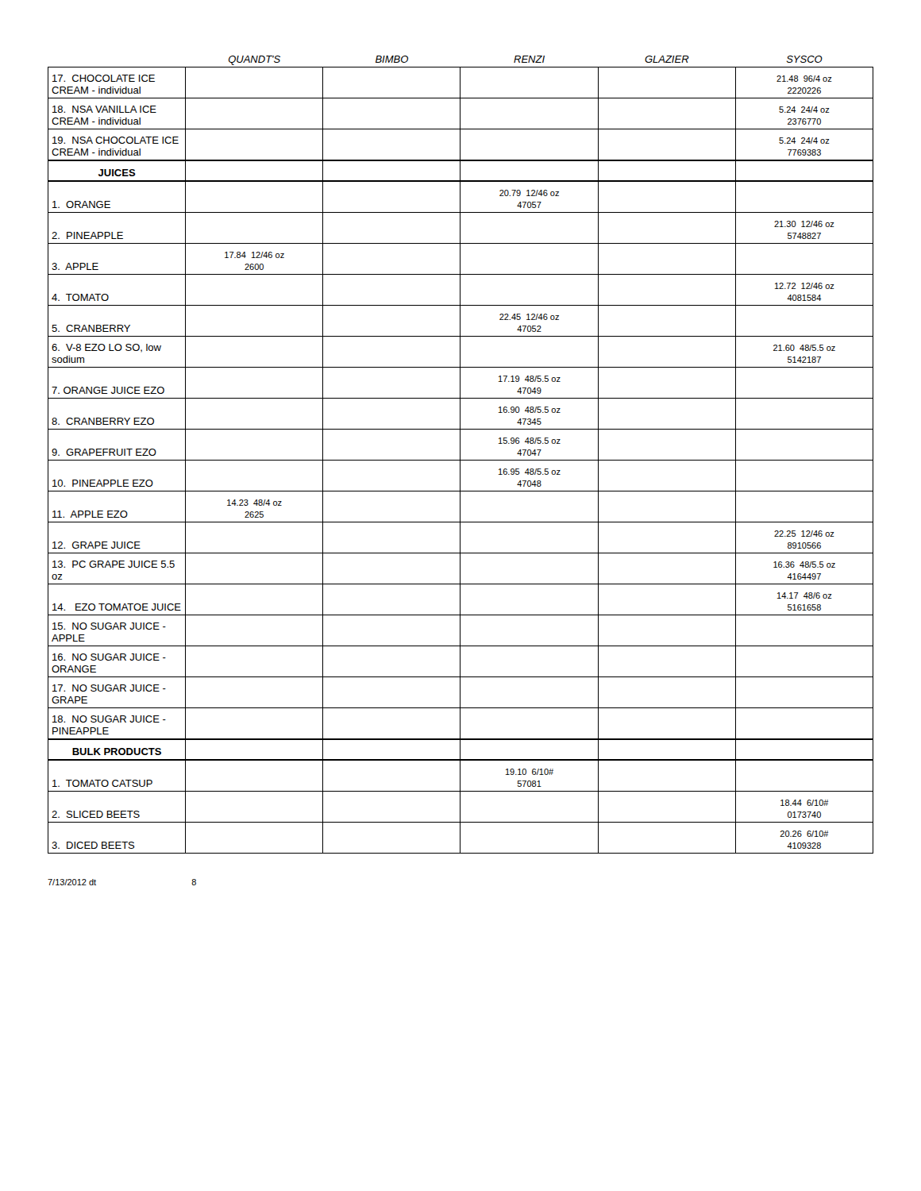| | QUANDT'S | BIMBO | RENZI | GLAZIER | SYSCO |
| --- | --- | --- | --- | --- | --- |
| 17. CHOCOLATE ICE CREAM - individual | | | | | 21.48 96/4 oz 2220226 |
| 18. NSA VANILLA ICE CREAM - individual | | | | | 5.24 24/4 oz 2376770 |
| 19. NSA CHOCOLATE ICE CREAM - individual | | | | | 5.24 24/4 oz 7769383 |
| JUICES | | | | | |
| 1. ORANGE | | | 20.79 12/46 oz 47057 | | |
| 2. PINEAPPLE | | | | | 21.30 12/46 oz 5748827 |
| 3. APPLE | 17.84 12/46 oz 2600 | | | | |
| 4. TOMATO | | | | | 12.72 12/46 oz 4081584 |
| 5. CRANBERRY | | | 22.45 12/46 oz 47052 | | |
| 6. V-8 EZO LO SO, low sodium | | | | | 21.60 48/5.5 oz 5142187 |
| 7. ORANGE JUICE EZO | | | 17.19 48/5.5 oz 47049 | | |
| 8. CRANBERRY EZO | | | 16.90 48/5.5 oz 47345 | | |
| 9. GRAPEFRUIT EZO | | | 15.96 48/5.5 oz 47047 | | |
| 10. PINEAPPLE EZO | | | 16.95 48/5.5 oz 47048 | | |
| 11. APPLE EZO | 14.23 48/4 oz 2625 | | | | |
| 12. GRAPE JUICE | | | | | 22.25 12/46 oz 8910566 |
| 13. PC GRAPE JUICE 5.5 oz | | | | | 16.36 48/5.5 oz 4164497 |
| 14. EZO TOMATOE JUICE | | | | | 14.17 48/6 oz 5161658 |
| 15. NO SUGAR JUICE - APPLE | | | | | |
| 16. NO SUGAR JUICE - ORANGE | | | | | |
| 17. NO SUGAR JUICE - GRAPE | | | | | |
| 18. NO SUGAR JUICE - PINEAPPLE | | | | | |
| BULK PRODUCTS | | | | | |
| 1. TOMATO CATSUP | | | 19.10 6/10# 57081 | | |
| 2. SLICED BEETS | | | | | 18.44 6/10# 0173740 |
| 3. DICED BEETS | | | | | 20.26 6/10# 4109328 |
7/13/2012 dt 8